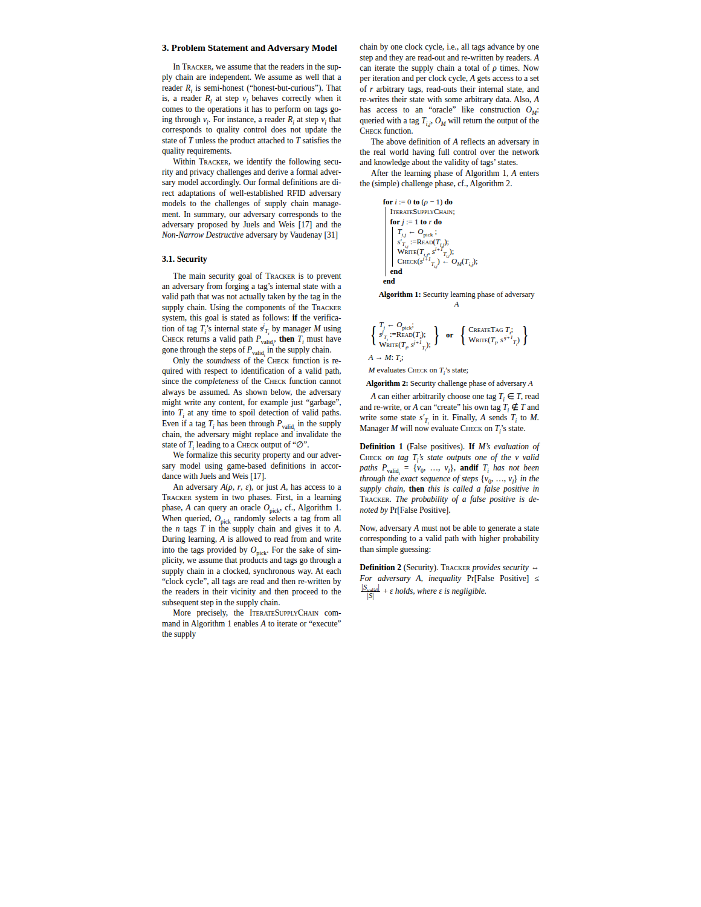3. Problem Statement and Adversary Model
In Tracker, we assume that the readers in the supply chain are independent. We assume as well that a reader Ri is semi-honest (“honest-but-curious”). That is, a reader Ri at step vi behaves correctly when it comes to the operations it has to perform on tags going through vi. For instance, a reader Ri at step vi that corresponds to quality control does not update the state of T unless the product attached to T satisfies the quality requirements.
Within Tracker, we identify the following security and privacy challenges and derive a formal adversary model accordingly. Our formal definitions are direct adaptations of well-established RFID adversary models to the challenges of supply chain management. In summary, our adversary corresponds to the adversary proposed by Juels and Weis [17] and the Non-Narrow Destructive adversary by Vaudenay [31]
3.1. Security
The main security goal of Tracker is to prevent an adversary from forging a tag’s internal state with a valid path that was not actually taken by the tag in the supply chain. Using the components of the Tracker system, this goal is stated as follows: if the verification of tag Ti’s internal state sjTi by manager M using Check returns a valid path Pvalidi, then Ti must have gone through the steps of Pvalidi in the supply chain.
Only the soundness of the Check function is required with respect to identification of a valid path, since the completeness of the Check function cannot always be assumed. As shown below, the adversary might write any content, for example just “garbage”, into Ti at any time to spoil detection of valid paths. Even if a tag Ti has been through Pvalidi in the supply chain, the adversary might replace and invalidate the state of Ti leading to a Check output of “∅”.
We formalize this security property and our adversary model using game-based definitions in accordance with Juels and Weis [17].
An adversary A(ρ, r, ε), or just A, has access to a Tracker system in two phases. First, in a learning phase, A can query an oracle Opick, cf., Algorithm 1. When queried, Opick randomly selects a tag from all the n tags T in the supply chain and gives it to A. During learning, A is allowed to read from and write into the tags provided by Opick. For the sake of simplicity, we assume that products and tags go through a supply chain in a clocked, synchronous way. At each “clock cycle”, all tags are read and then re-written by the readers in their vicinity and then proceed to the subsequent step in the supply chain.
More precisely, the IterateSupplyChain command in Algorithm 1 enables A to iterate or “execute” the supply
chain by one clock cycle, i.e., all tags advance by one step and they are read-out and re-written by readers. A can iterate the supply chain a total of ρ times. Now per iteration and per clock cycle, A gets access to a set of r arbitrary tags, read-outs their internal state, and re-writes their state with some arbitrary data. Also, A has access to an “oracle” like construction OM: queried with a tag Ti,j, OM will return the output of the Check function.
The above definition of A reflects an adversary in the real world having full control over the network and knowledge about the validity of tags’ states.
After the learning phase of Algorithm 1, A enters the (simple) challenge phase, cf., Algorithm 2.
for i := 0 to (ρ − 1) do
IterateSupplyChain;
for j := 1 to r do
Ti,j ← Opick ;
siTi,j :=Read(Ti,j);
Write(Ti,j, si+1Ti,j);
Check(si+1Ti,j) ← OM(Ti,j);
end
end
Algorithm 1: Security learning phase of adversary A
{
Ti ← Opick;
sjTi :=Read(Ti);
Write(Ti, sj+1Ti);
} or {
CreateTag Ti;
Write(Ti, s′j+1Ti)
}
A → M: Ti;
M evaluates Check on Ti’s state;
Algorithm 2: Security challenge phase of adversary A
A can either arbitrarily choose one tag Ti ∈ T, read and re-write, or A can “create” his own tag Ti ∉ T and write some state s′Ti in it. Finally, A sends Ti to M. Manager M will now evaluate Check on Ti’s state.
Definition 1 (False positives). If M’s evaluation of Check on tag Ti’s state outputs one of the ν valid paths Pvalidi = {v0, …, vl}, andif Ti has not been through the exact sequence of steps {v0, …, vl} in the supply chain, then this is called a false positive in Tracker. The probability of a false positive is denoted by Pr[False Positive].
Now, adversary A must not be able to generate a state corresponding to a valid path with higher probability than simple guessing:
Definition 2 (Security). Tracker provides security ⇔ For adversary A, inequality Pr[False Positive] ≤ |Svalid||S| + ε holds, where ε is negligible.